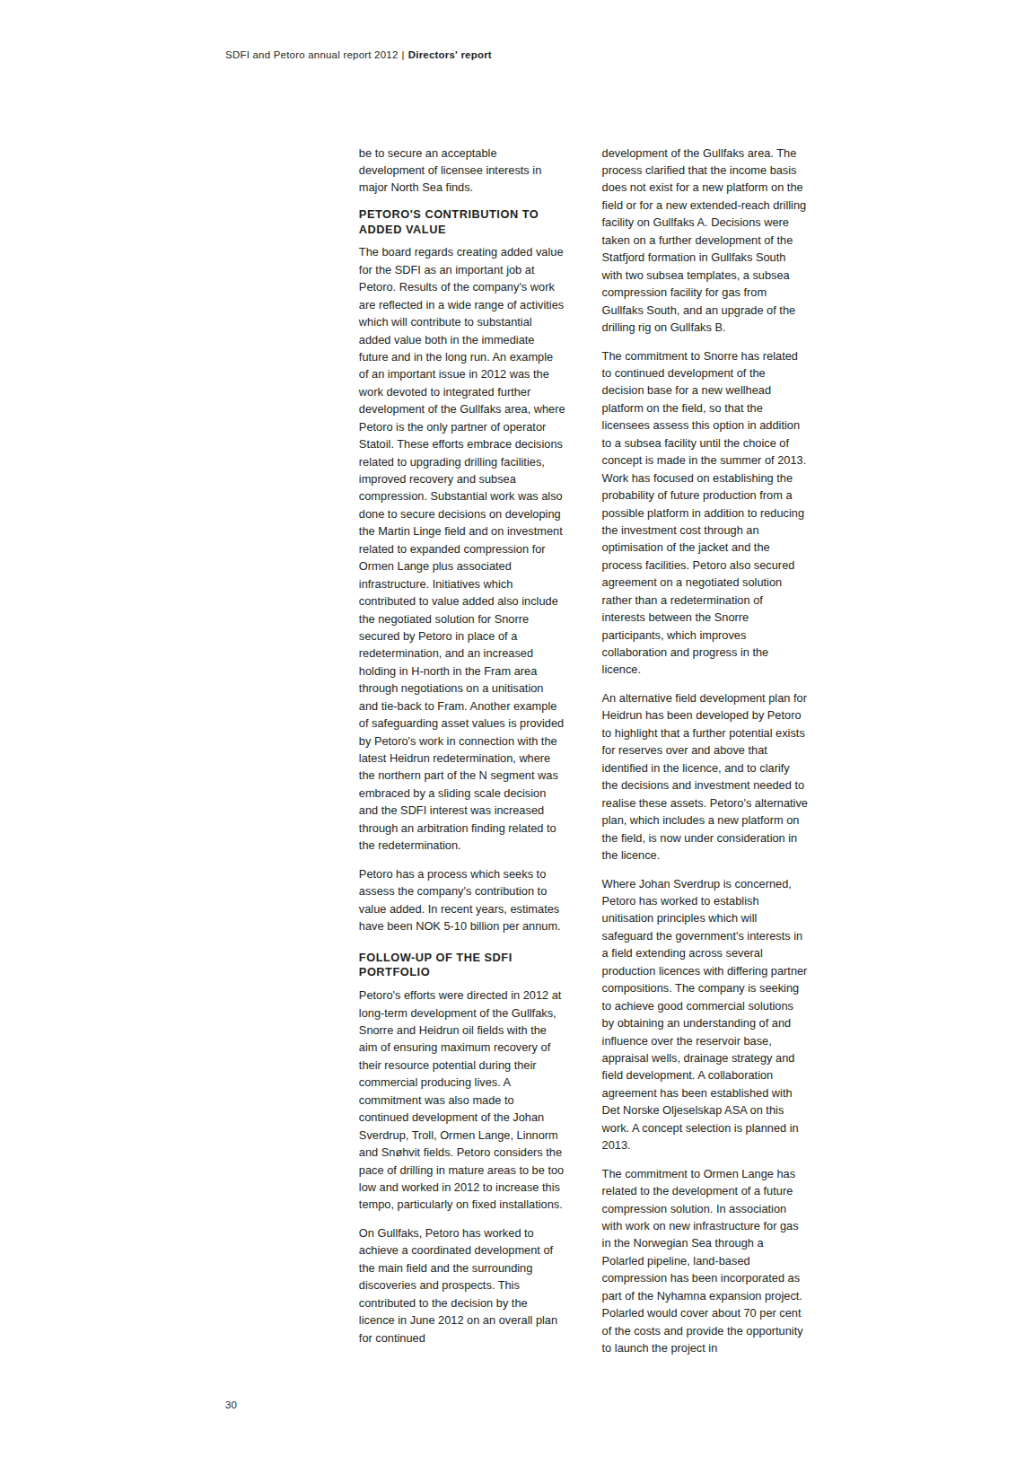SDFI and Petoro annual report 2012|Directors' report
be to secure an acceptable development of licensee interests in major North Sea finds.
Petoro's contribution to added value
The board regards creating added value for the SDFI as an important job at Petoro. Results of the company's work are reflected in a wide range of activities which will contribute to substantial added value both in the immediate future and in the long run. An example of an important issue in 2012 was the work devoted to integrated further development of the Gullfaks area, where Petoro is the only partner of operator Statoil. These efforts embrace decisions related to upgrading drilling facilities, improved recovery and subsea compression. Substantial work was also done to secure decisions on developing the Martin Linge field and on investment related to expanded compression for Ormen Lange plus associated infrastructure. Initiatives which contributed to value added also include the negotiated solution for Snorre secured by Petoro in place of a redetermination, and an increased holding in H-north in the Fram area through negotiations on a unitisation and tie-back to Fram. Another example of safeguarding asset values is provided by Petoro's work in connection with the latest Heidrun redetermination, where the northern part of the N segment was embraced by a sliding scale decision and the SDFI interest was increased through an arbitration finding related to the redetermination.
Petoro has a process which seeks to assess the company's contribution to value added. In recent years, estimates have been NOK 5-10 billion per annum.
Follow-up of the SDFI portfolio
Petoro's efforts were directed in 2012 at long-term development of the Gullfaks, Snorre and Heidrun oil fields with the aim of ensuring maximum recovery of their resource potential during their commercial producing lives. A commitment was also made to continued development of the Johan Sverdrup, Troll, Ormen Lange, Linnorm and Snøhvit fields. Petoro considers the pace of drilling in mature areas to be too low and worked in 2012 to increase this tempo, particularly on fixed installations.
On Gullfaks, Petoro has worked to achieve a coordinated development of the main field and the surrounding discoveries and prospects. This contributed to the decision by the licence in June 2012 on an overall plan for continued
development of the Gullfaks area. The process clarified that the income basis does not exist for a new platform on the field or for a new extended-reach drilling facility on Gullfaks A. Decisions were taken on a further development of the Statfjord formation in Gullfaks South with two subsea templates, a subsea compression facility for gas from Gullfaks South, and an upgrade of the drilling rig on Gullfaks B.
The commitment to Snorre has related to continued development of the decision base for a new wellhead platform on the field, so that the licensees assess this option in addition to a subsea facility until the choice of concept is made in the summer of 2013. Work has focused on establishing the probability of future production from a possible platform in addition to reducing the investment cost through an optimisation of the jacket and the process facilities. Petoro also secured agreement on a negotiated solution rather than a redetermination of interests between the Snorre participants, which improves collaboration and progress in the licence.
An alternative field development plan for Heidrun has been developed by Petoro to highlight that a further potential exists for reserves over and above that identified in the licence, and to clarify the decisions and investment needed to realise these assets. Petoro's alternative plan, which includes a new platform on the field, is now under consideration in the licence.
Where Johan Sverdrup is concerned, Petoro has worked to establish unitisation principles which will safeguard the government's interests in a field extending across several production licences with differing partner compositions. The company is seeking to achieve good commercial solutions by obtaining an understanding of and influence over the reservoir base, appraisal wells, drainage strategy and field development. A collaboration agreement has been established with Det Norske Oljeselskap ASA on this work. A concept selection is planned in 2013.
The commitment to Ormen Lange has related to the development of a future compression solution. In association with work on new infrastructure for gas in the Norwegian Sea through a Polarled pipeline, land-based compression has been incorporated as part of the Nyhamna expansion project. Polarled would cover about 70 per cent of the costs and provide the opportunity to launch the project in
30